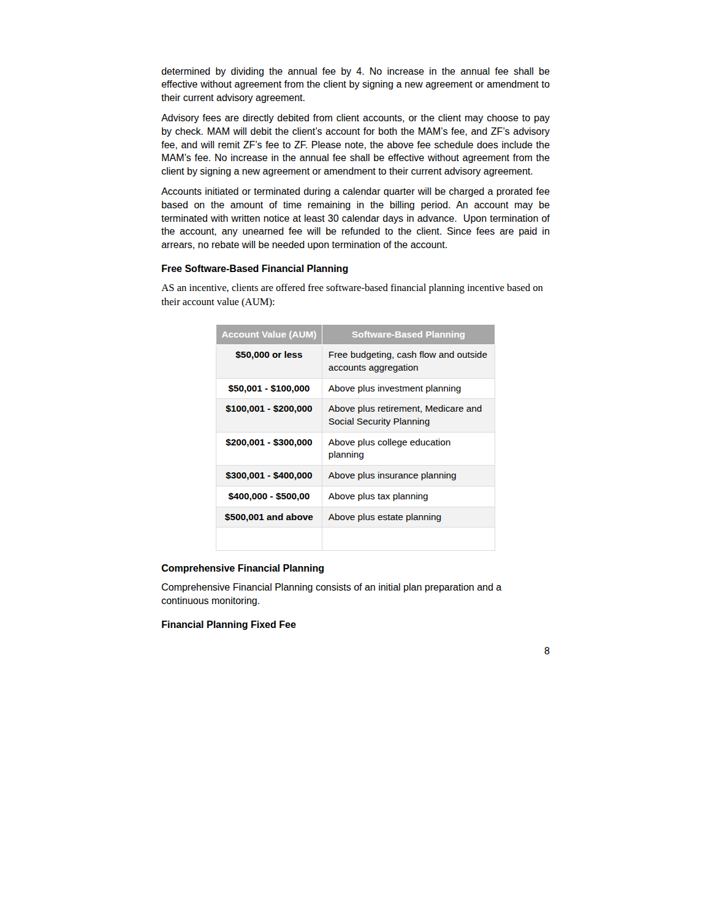determined by dividing the annual fee by 4. No increase in the annual fee shall be effective without agreement from the client by signing a new agreement or amendment to their current advisory agreement.
Advisory fees are directly debited from client accounts, or the client may choose to pay by check. MAM will debit the client’s account for both the MAM’s fee, and ZF’s advisory fee, and will remit ZF’s fee to ZF. Please note, the above fee schedule does include the MAM’s fee. No increase in the annual fee shall be effective without agreement from the client by signing a new agreement or amendment to their current advisory agreement.
Accounts initiated or terminated during a calendar quarter will be charged a prorated fee based on the amount of time remaining in the billing period. An account may be terminated with written notice at least 30 calendar days in advance. Upon termination of the account, any unearned fee will be refunded to the client. Since fees are paid in arrears, no rebate will be needed upon termination of the account.
Free Software-Based Financial Planning
AS an incentive, clients are offered free software-based financial planning incentive based on their account value (AUM):
| Account Value (AUM) | Software-Based Planning |
| --- | --- |
| $50,000 or less | Free budgeting, cash flow and outside accounts aggregation |
| $50,001 - $100,000 | Above plus investment planning |
| $100,001 - $200,000 | Above plus retirement, Medicare and Social Security Planning |
| $200,001 - $300,000 | Above plus college education planning |
| $300,001 - $400,000 | Above plus insurance planning |
| $400,000 - $500,00 | Above plus tax planning |
| $500,001 and above | Above plus estate planning |
Comprehensive Financial Planning
Comprehensive Financial Planning consists of an initial plan preparation and a continuous monitoring.
Financial Planning Fixed Fee
8